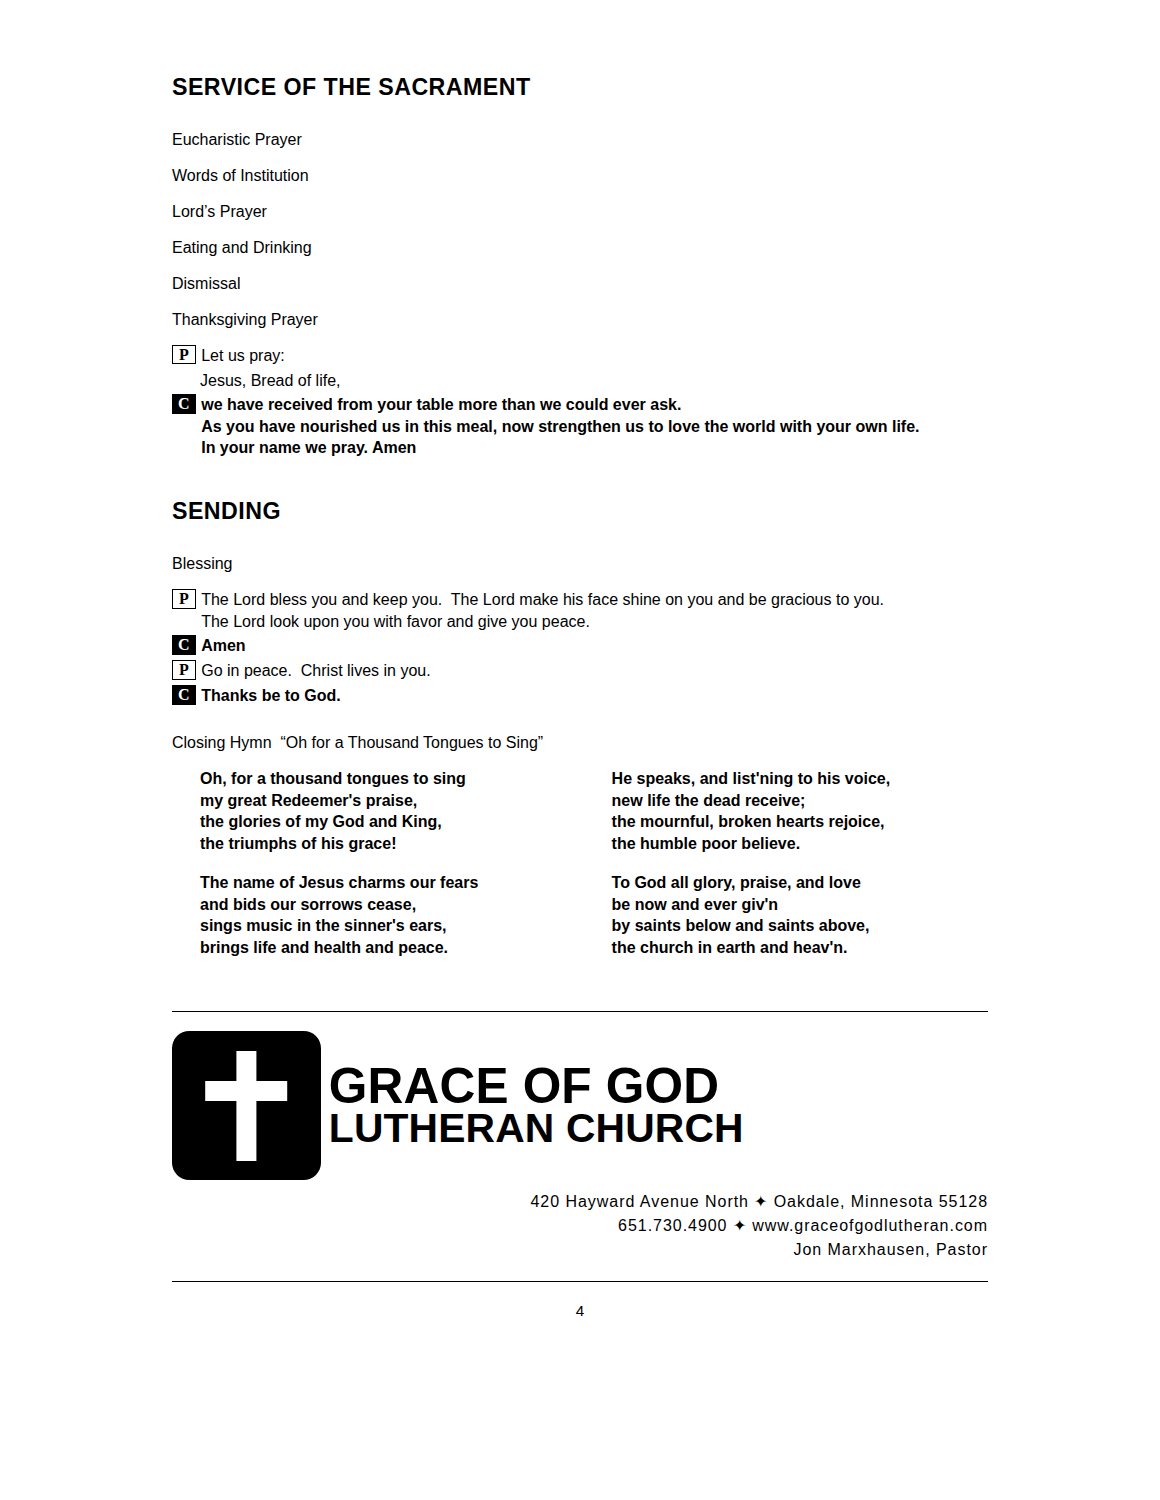Service of the Sacrament
Eucharistic Prayer
Words of Institution
Lord’s Prayer
Eating and Drinking
Dismissal
Thanksgiving Prayer
P Let us pray:
Jesus, Bread of life,
C we have received from your table more than we could ever ask.
As you have nourished us in this meal, now strengthen us to love the world with your own life.
In your name we pray. Amen
Sending
Blessing
P The Lord bless you and keep you. The Lord make his face shine on you and be gracious to you.
The Lord look upon you with favor and give you peace.
C Amen
P Go in peace. Christ lives in you.
C Thanks be to God.
Closing Hymn “Oh for a Thousand Tongues to Sing”
Oh, for a thousand tongues to sing
my great Redeemer's praise,
the glories of my God and King,
the triumphs of his grace!
The name of Jesus charms our fears
and bids our sorrows cease,
sings music in the sinner's ears,
brings life and health and peace.
He speaks, and list'ning to his voice,
new life the dead receive;
the mournful, broken hearts rejoice,
the humble poor believe.
To God all glory, praise, and love
be now and ever giv'n
by saints below and saints above,
the church in earth and heav'n.
GRACE OF GOD LUTHERAN CHURCH
420 Hayward Avenue North ✦ Oakdale, Minnesota 55128
651.730.4900 ✦ www.graceofgodlutheran.com
Jon Marxhausen, Pastor
4